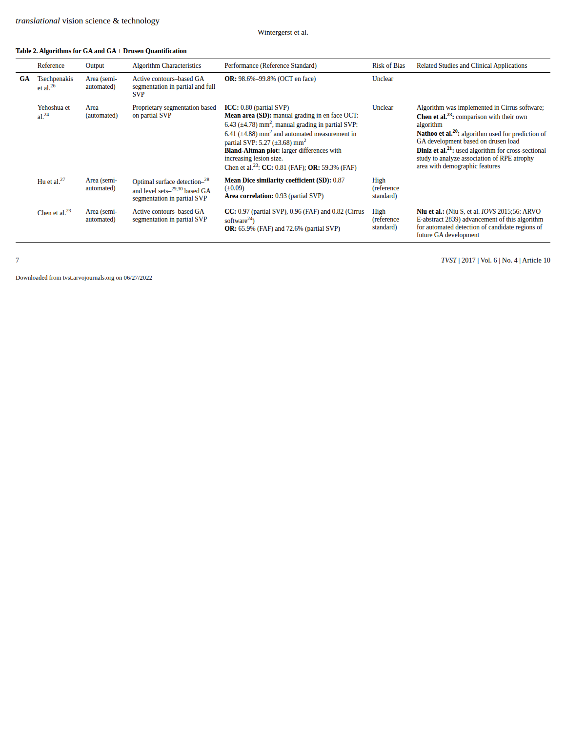translational vision science & technology
Wintergerst et al.
Table 2. Algorithms for GA and GA + Drusen Quantification
| | Reference | Output | Algorithm Characteristics | Performance (Reference Standard) | Risk of Bias | Related Studies and Clinical Applications |
| --- | --- | --- | --- | --- | --- | --- |
| GA | Tsechpenakis et al. 26 | Area (semi-automated) | Active contours–based GA segmentation in partial and full SVP | OR: 98.6%–99.8% (OCT en face) | Unclear | |
| | Yehoshua et al. 24 | Area (automated) | Proprietary segmentation based on partial SVP | ICC: 0.80 (partial SVP) Mean area (SD): manual grading in en face OCT: 6.43 (±4.78) mm 2 , manual grading in partial SVP: 6.41 (±4.88) mm 2 and automated measurement in partial SVP: 5.27 (±3.68) mm 2 Bland-Altman plot: larger differences with increasing lesion size. Chen et al. 23 : CC: 0.81 (FAF); OR: 59.3% (FAF) | Unclear | Algorithm was implemented in Cirrus software; Chen et al. 23 : comparison with their own algorithm Nathoo et al. 20 : algorithm used for prediction of GA development based on drusen load Diniz et al. 21 : used algorithm for cross-sectional study to analyze association of RPE atrophy area with demographic features |
| | Hu et al. 27 | Area (semi-automated) | Optimal surface detection– 28 and level sets– 29,30 based GA segmentation in partial SVP | Mean Dice similarity coefficient (SD): 0.87 (±0.09) Area correlation: 0.93 (partial SVP) | High (reference standard) | |
| | Chen et al. 23 | Area (semi-automated) | Active contours–based GA segmentation in partial SVP | CC: 0.97 (partial SVP), 0.96 (FAF) and 0.82 (Cirrus software 24 ) OR: 65.9% (FAF) and 72.6% (partial SVP) | High (reference standard) | Niu et al.: (Niu S, et al. IOVS 2015;56: ARVO E-abstract 2839) advancement of this algorithm for automated detection of candidate regions of future GA development |
7
TVST | 2017 | Vol. 6 | No. 4 | Article 10
Downloaded from tvst.arvojournals.org on 06/27/2022